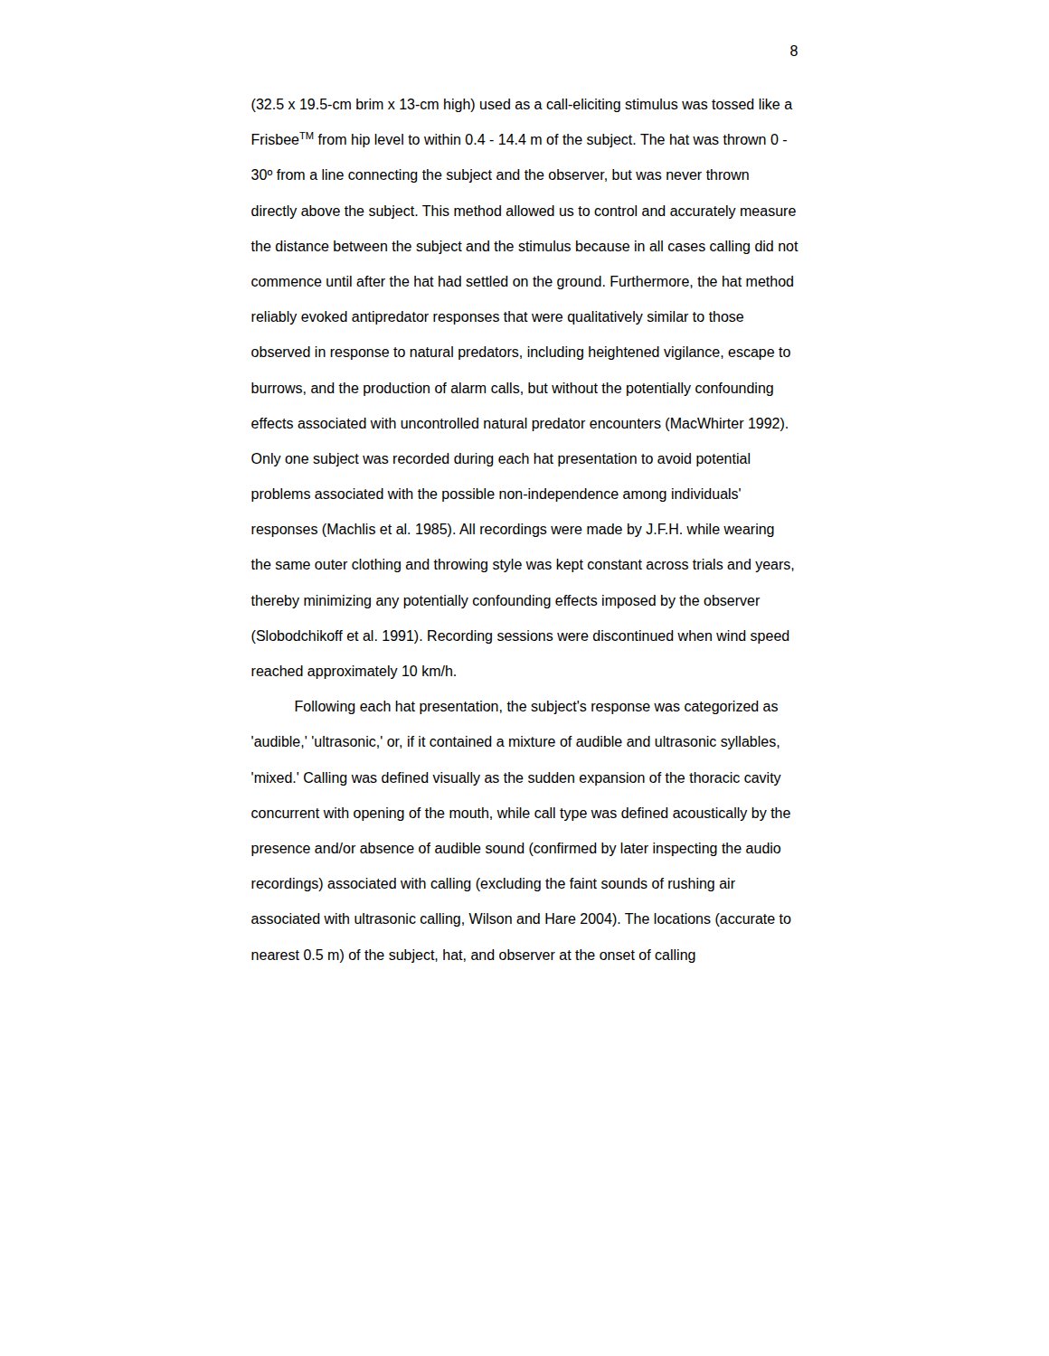8
(32.5 x 19.5-cm brim x 13-cm high) used as a call-eliciting stimulus was tossed like a FrisbeeTM from hip level to within 0.4 - 14.4 m of the subject. The hat was thrown 0 - 30º from a line connecting the subject and the observer, but was never thrown directly above the subject. This method allowed us to control and accurately measure the distance between the subject and the stimulus because in all cases calling did not commence until after the hat had settled on the ground. Furthermore, the hat method reliably evoked antipredator responses that were qualitatively similar to those observed in response to natural predators, including heightened vigilance, escape to burrows, and the production of alarm calls, but without the potentially confounding effects associated with uncontrolled natural predator encounters (MacWhirter 1992). Only one subject was recorded during each hat presentation to avoid potential problems associated with the possible non-independence among individuals' responses (Machlis et al. 1985). All recordings were made by J.F.H. while wearing the same outer clothing and throwing style was kept constant across trials and years, thereby minimizing any potentially confounding effects imposed by the observer (Slobodchikoff et al. 1991). Recording sessions were discontinued when wind speed reached approximately 10 km/h.
Following each hat presentation, the subject's response was categorized as 'audible,' 'ultrasonic,' or, if it contained a mixture of audible and ultrasonic syllables, 'mixed.' Calling was defined visually as the sudden expansion of the thoracic cavity concurrent with opening of the mouth, while call type was defined acoustically by the presence and/or absence of audible sound (confirmed by later inspecting the audio recordings) associated with calling (excluding the faint sounds of rushing air associated with ultrasonic calling, Wilson and Hare 2004). The locations (accurate to nearest 0.5 m) of the subject, hat, and observer at the onset of calling